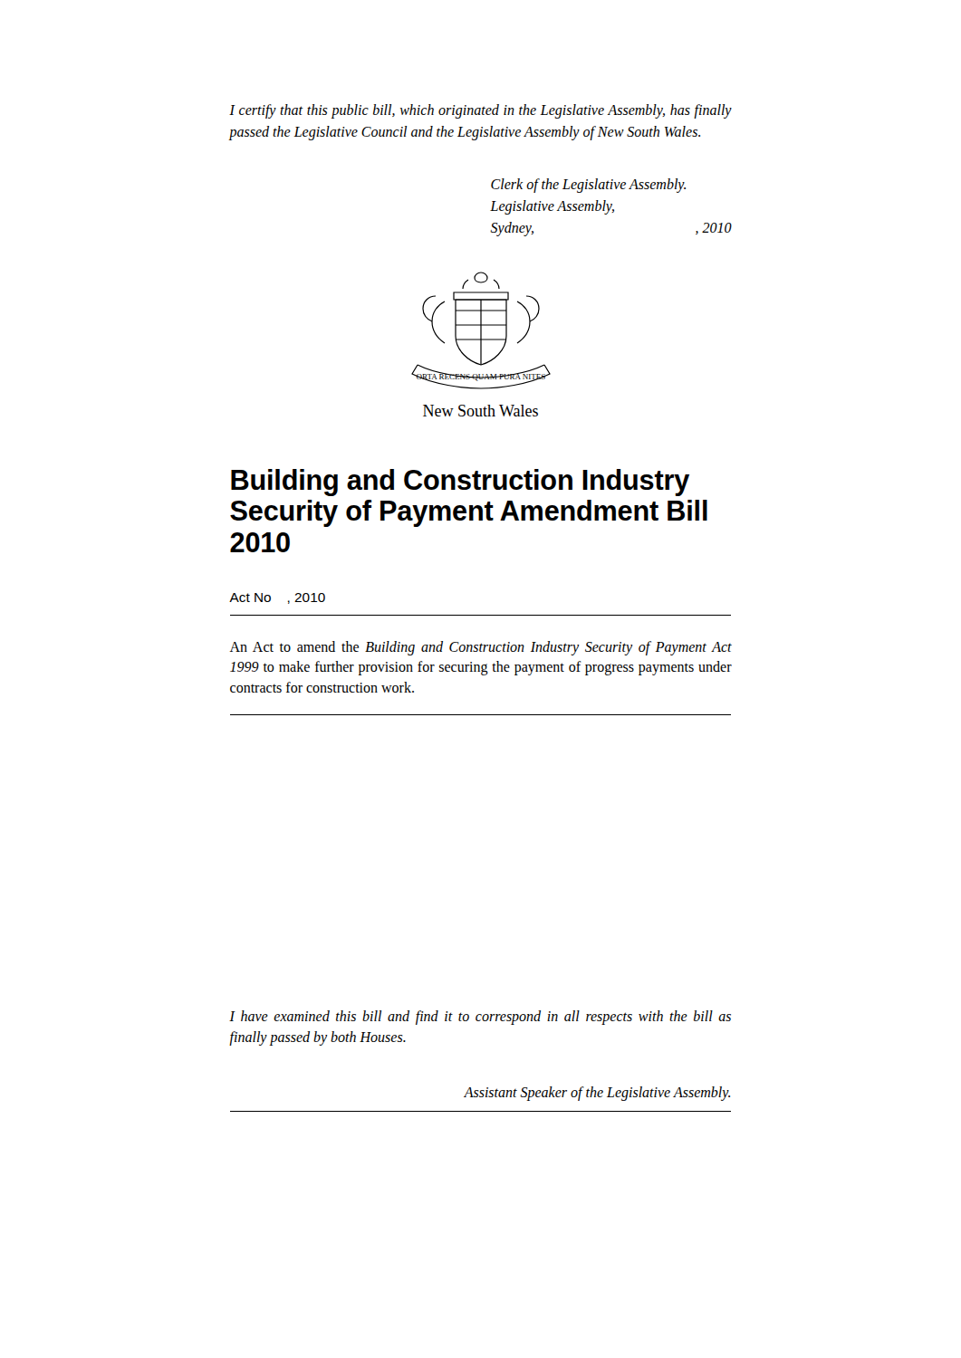I certify that this public bill, which originated in the Legislative Assembly, has finally passed the Legislative Council and the Legislative Assembly of New South Wales.
Clerk of the Legislative Assembly.
Legislative Assembly,
Sydney,, 2010
New South Wales
Building and Construction Industry Security of Payment Amendment Bill 2010
Act No , 2010
An Act to amend the Building and Construction Industry Security of Payment Act 1999 to make further provision for securing the payment of progress payments under contracts for construction work.
I have examined this bill and find it to correspond in all respects with the bill as finally passed by both Houses.
Assistant Speaker of the Legislative Assembly.